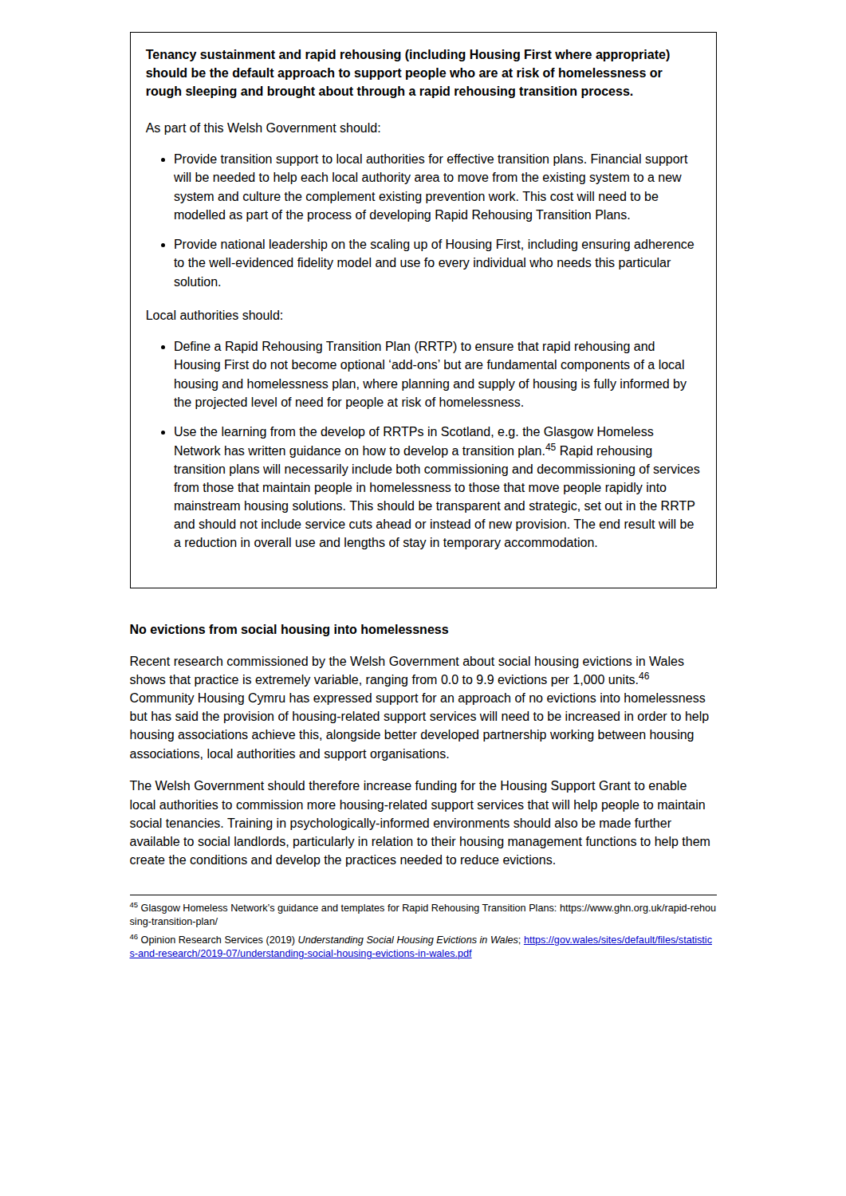Tenancy sustainment and rapid rehousing (including Housing First where appropriate) should be the default approach to support people who are at risk of homelessness or rough sleeping and brought about through a rapid rehousing transition process.
As part of this Welsh Government should:
Provide transition support to local authorities for effective transition plans. Financial support will be needed to help each local authority area to move from the existing system to a new system and culture the complement existing prevention work. This cost will need to be modelled as part of the process of developing Rapid Rehousing Transition Plans.
Provide national leadership on the scaling up of Housing First, including ensuring adherence to the well-evidenced fidelity model and use fo every individual who needs this particular solution.
Local authorities should:
Define a Rapid Rehousing Transition Plan (RRTP) to ensure that rapid rehousing and Housing First do not become optional ‘add-ons’ but are fundamental components of a local housing and homelessness plan, where planning and supply of housing is fully informed by the projected level of need for people at risk of homelessness.
Use the learning from the develop of RRTPs in Scotland, e.g. the Glasgow Homeless Network has written guidance on how to develop a transition plan.45 Rapid rehousing transition plans will necessarily include both commissioning and decommissioning of services from those that maintain people in homelessness to those that move people rapidly into mainstream housing solutions. This should be transparent and strategic, set out in the RRTP and should not include service cuts ahead or instead of new provision. The end result will be a reduction in overall use and lengths of stay in temporary accommodation.
No evictions from social housing into homelessness
Recent research commissioned by the Welsh Government about social housing evictions in Wales shows that practice is extremely variable, ranging from 0.0 to 9.9 evictions per 1,000 units.46 Community Housing Cymru has expressed support for an approach of no evictions into homelessness but has said the provision of housing-related support services will need to be increased in order to help housing associations achieve this, alongside better developed partnership working between housing associations, local authorities and support organisations.
The Welsh Government should therefore increase funding for the Housing Support Grant to enable local authorities to commission more housing-related support services that will help people to maintain social tenancies. Training in psychologically-informed environments should also be made further available to social landlords, particularly in relation to their housing management functions to help them create the conditions and develop the practices needed to reduce evictions.
45 Glasgow Homeless Network’s guidance and templates for Rapid Rehousing Transition Plans: https://www.ghn.org.uk/rapid-rehousing-transition-plan/
46 Opinion Research Services (2019) Understanding Social Housing Evictions in Wales; https://gov.wales/sites/default/files/statistics-and-research/2019-07/understanding-social-housing-evictions-in-wales.pdf